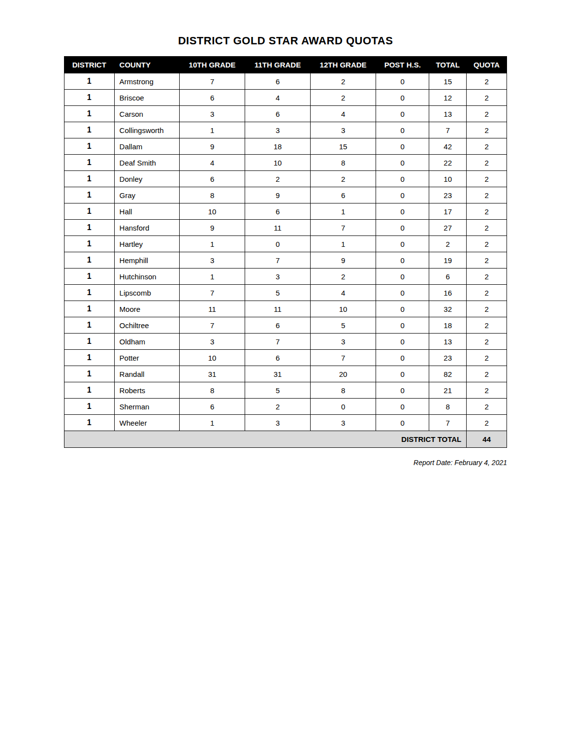DISTRICT GOLD STAR AWARD QUOTAS
| DISTRICT | COUNTY | 10TH GRADE | 11TH GRADE | 12TH GRADE | POST H.S. | TOTAL | QUOTA |
| --- | --- | --- | --- | --- | --- | --- | --- |
| 1 | Armstrong | 7 | 6 | 2 | 0 | 15 | 2 |
| 1 | Briscoe | 6 | 4 | 2 | 0 | 12 | 2 |
| 1 | Carson | 3 | 6 | 4 | 0 | 13 | 2 |
| 1 | Collingsworth | 1 | 3 | 3 | 0 | 7 | 2 |
| 1 | Dallam | 9 | 18 | 15 | 0 | 42 | 2 |
| 1 | Deaf Smith | 4 | 10 | 8 | 0 | 22 | 2 |
| 1 | Donley | 6 | 2 | 2 | 0 | 10 | 2 |
| 1 | Gray | 8 | 9 | 6 | 0 | 23 | 2 |
| 1 | Hall | 10 | 6 | 1 | 0 | 17 | 2 |
| 1 | Hansford | 9 | 11 | 7 | 0 | 27 | 2 |
| 1 | Hartley | 1 | 0 | 1 | 0 | 2 | 2 |
| 1 | Hemphill | 3 | 7 | 9 | 0 | 19 | 2 |
| 1 | Hutchinson | 1 | 3 | 2 | 0 | 6 | 2 |
| 1 | Lipscomb | 7 | 5 | 4 | 0 | 16 | 2 |
| 1 | Moore | 11 | 11 | 10 | 0 | 32 | 2 |
| 1 | Ochiltree | 7 | 6 | 5 | 0 | 18 | 2 |
| 1 | Oldham | 3 | 7 | 3 | 0 | 13 | 2 |
| 1 | Potter | 10 | 6 | 7 | 0 | 23 | 2 |
| 1 | Randall | 31 | 31 | 20 | 0 | 82 | 2 |
| 1 | Roberts | 8 | 5 | 8 | 0 | 21 | 2 |
| 1 | Sherman | 6 | 2 | 0 | 0 | 8 | 2 |
| 1 | Wheeler | 1 | 3 | 3 | 0 | 7 | 2 |
| DISTRICT TOTAL | 44 |
Report Date: February 4, 2021